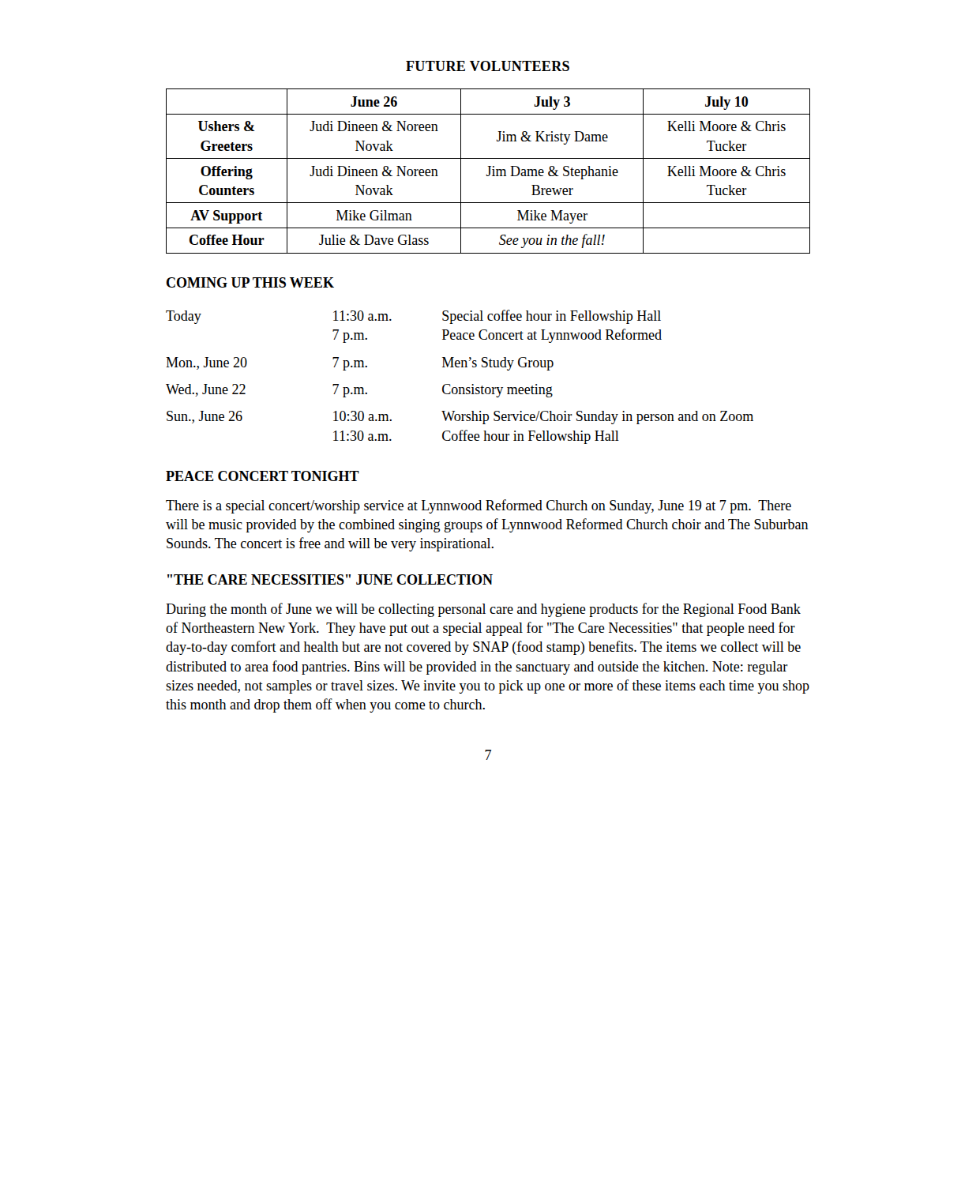FUTURE VOLUNTEERS
| | June 26 | July 3 | July 10 |
| --- | --- | --- | --- |
| Ushers & Greeters | Judi Dineen & Noreen Novak | Jim & Kristy Dame | Kelli Moore & Chris Tucker |
| Offering Counters | Judi Dineen & Noreen Novak | Jim Dame & Stephanie Brewer | Kelli Moore & Chris Tucker |
| AV Support | Mike Gilman | Mike Mayer | |
| Coffee Hour | Julie & Dave Glass | See you in the fall! | |
COMING UP THIS WEEK
| Today | 11:30 a.m. 7 p.m. | Special coffee hour in Fellowship Hall Peace Concert at Lynnwood Reformed |
| Mon., June 20 | 7 p.m. | Men’s Study Group |
| Wed., June 22 | 7 p.m. | Consistory meeting |
| Sun., June 26 | 10:30 a.m. 11:30 a.m. | Worship Service/Choir Sunday in person and on Zoom Coffee hour in Fellowship Hall |
PEACE CONCERT TONIGHT
There is a special concert/worship service at Lynnwood Reformed Church on Sunday, June 19 at 7 pm. There will be music provided by the combined singing groups of Lynnwood Reformed Church choir and The Suburban Sounds. The concert is free and will be very inspirational.
"THE CARE NECESSITIES" JUNE COLLECTION
During the month of June we will be collecting personal care and hygiene products for the Regional Food Bank of Northeastern New York. They have put out a special appeal for "The Care Necessities" that people need for day-to-day comfort and health but are not covered by SNAP (food stamp) benefits. The items we collect will be distributed to area food pantries. Bins will be provided in the sanctuary and outside the kitchen. Note: regular sizes needed, not samples or travel sizes. We invite you to pick up one or more of these items each time you shop this month and drop them off when you come to church.
7